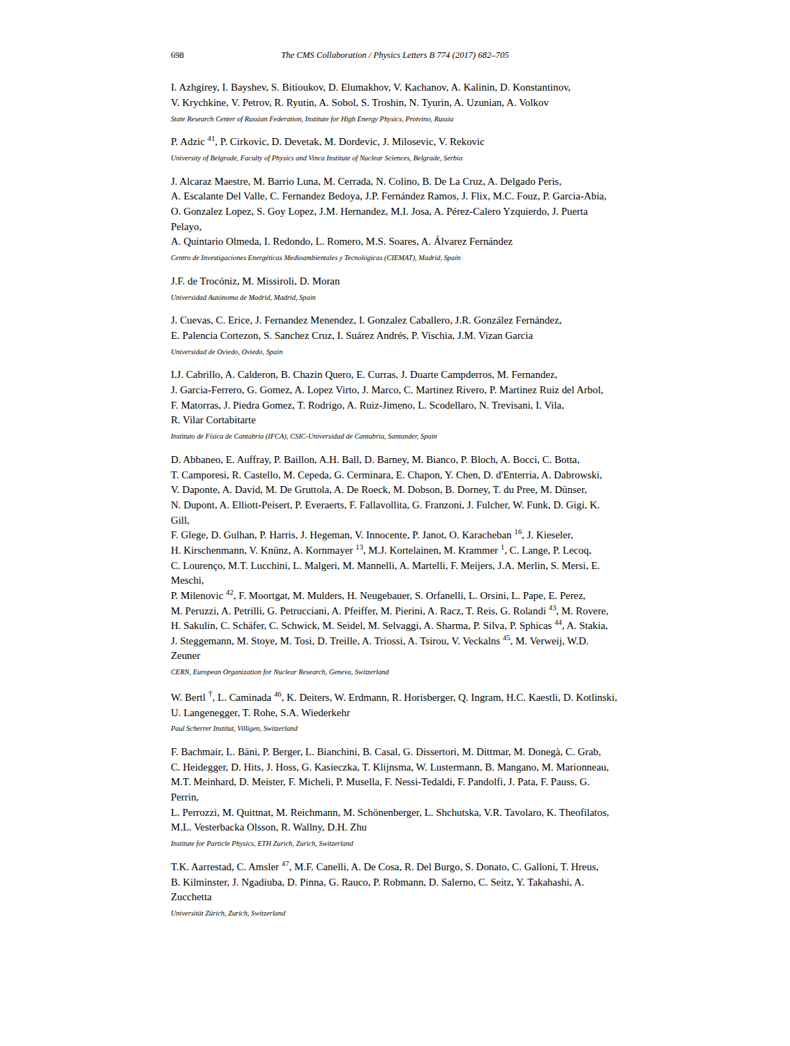698
The CMS Collaboration / Physics Letters B 774 (2017) 682–705
I. Azhgirey, I. Bayshev, S. Bitioukov, D. Elumakhov, V. Kachanov, A. Kalinin, D. Konstantinov,
V. Krychkine, V. Petrov, R. Ryutin, A. Sobol, S. Troshin, N. Tyurin, A. Uzunian, A. Volkov
State Research Center of Russian Federation, Institute for High Energy Physics, Protvino, Russia
P. Adzic 41, P. Cirkovic, D. Devetak, M. Dordevic, J. Milosevic, V. Rekovic
University of Belgrade, Faculty of Physics and Vinca Institute of Nuclear Sciences, Belgrade, Serbia
J. Alcaraz Maestre, M. Barrio Luna, M. Cerrada, N. Colino, B. De La Cruz, A. Delgado Peris,
A. Escalante Del Valle, C. Fernandez Bedoya, J.P. Fernández Ramos, J. Flix, M.C. Fouz, P. Garcia-Abia,
O. Gonzalez Lopez, S. Goy Lopez, J.M. Hernandez, M.I. Josa, A. Pérez-Calero Yzquierdo, J. Puerta Pelayo,
A. Quintario Olmeda, I. Redondo, L. Romero, M.S. Soares, A. Álvarez Fernández
Centro de Investigaciones Energéticas Medioambientales y Tecnológicas (CIEMAT), Madrid, Spain
J.F. de Trocóniz, M. Missiroli, D. Moran
Universidad Autónoma de Madrid, Madrid, Spain
J. Cuevas, C. Erice, J. Fernandez Menendez, I. Gonzalez Caballero, J.R. González Fernández,
E. Palencia Cortezon, S. Sanchez Cruz, I. Suárez Andrés, P. Vischia, J.M. Vizan Garcia
Universidad de Oviedo, Oviedo, Spain
I.J. Cabrillo, A. Calderon, B. Chazin Quero, E. Curras, J. Duarte Campderros, M. Fernandez,
J. Garcia-Ferrero, G. Gomez, A. Lopez Virto, J. Marco, C. Martinez Rivero, P. Martinez Ruiz del Arbol,
F. Matorras, J. Piedra Gomez, T. Rodrigo, A. Ruiz-Jimeno, L. Scodellaro, N. Trevisani, I. Vila,
R. Vilar Cortabitarte
Instituto de Física de Cantabria (IFCA), CSIC-Universidad de Cantabria, Santander, Spain
D. Abbaneo, E. Auffray, P. Baillon, A.H. Ball, D. Barney, M. Bianco, P. Bloch, A. Bocci, C. Botta,
T. Camporesi, R. Castello, M. Cepeda, G. Cerminara, E. Chapon, Y. Chen, D. d'Enterria, A. Dabrowski,
V. Daponte, A. David, M. De Gruttola, A. De Roeck, M. Dobson, B. Dorney, T. du Pree, M. Dünser,
N. Dupont, A. Elliott-Peisert, P. Everaerts, F. Fallavollita, G. Franzoni, J. Fulcher, W. Funk, D. Gigi, K. Gill,
F. Glege, D. Gulhan, P. Harris, J. Hegeman, V. Innocente, P. Janot, O. Karacheban 16, J. Kieseler,
H. Kirschenmann, V. Knünz, A. Kornmayer 13, M.J. Kortelainen, M. Krammer 1, C. Lange, P. Lecoq,
C. Lourenço, M.T. Lucchini, L. Malgeri, M. Mannelli, A. Martelli, F. Meijers, J.A. Merlin, S. Mersi, E. Meschi,
P. Milenovic 42, F. Moortgat, M. Mulders, H. Neugebauer, S. Orfanelli, L. Orsini, L. Pape, E. Perez,
M. Peruzzi, A. Petrilli, G. Petrucciani, A. Pfeiffer, M. Pierini, A. Racz, T. Reis, G. Rolandi 43, M. Rovere,
H. Sakulin, C. Schäfer, C. Schwick, M. Seidel, M. Selvaggi, A. Sharma, P. Silva, P. Sphicas 44, A. Stakia,
J. Steggemann, M. Stoye, M. Tosi, D. Treille, A. Triossi, A. Tsirou, V. Veckalns 45, M. Verweij, W.D. Zeuner
CERN, European Organization for Nuclear Research, Geneva, Switzerland
W. Bertl †, L. Caminada 46, K. Deiters, W. Erdmann, R. Horisberger, Q. Ingram, H.C. Kaestli, D. Kotlinski,
U. Langenegger, T. Rohe, S.A. Wiederkehr
Paul Scherrer Institut, Villigen, Switzerland
F. Bachmair, L. Bäni, P. Berger, L. Bianchini, B. Casal, G. Dissertori, M. Dittmar, M. Donegà, C. Grab,
C. Heidegger, D. Hits, J. Hoss, G. Kasieczka, T. Klijnsma, W. Lustermann, B. Mangano, M. Marionneau,
M.T. Meinhard, D. Meister, F. Micheli, P. Musella, F. Nessi-Tedaldi, F. Pandolfi, J. Pata, F. Pauss, G. Perrin,
L. Perrozzi, M. Quittnat, M. Reichmann, M. Schönenberger, L. Shchutska, V.R. Tavolaro, K. Theofilatos,
M.L. Vesterbacka Olsson, R. Wallny, D.H. Zhu
Institute for Particle Physics, ETH Zurich, Zurich, Switzerland
T.K. Aarrestad, C. Amsler 47, M.F. Canelli, A. De Cosa, R. Del Burgo, S. Donato, C. Galloni, T. Hreus,
B. Kilminster, J. Ngadiuba, D. Pinna, G. Rauco, P. Robmann, D. Salerno, C. Seitz, Y. Takahashi, A. Zucchetta
Universität Zürich, Zurich, Switzerland